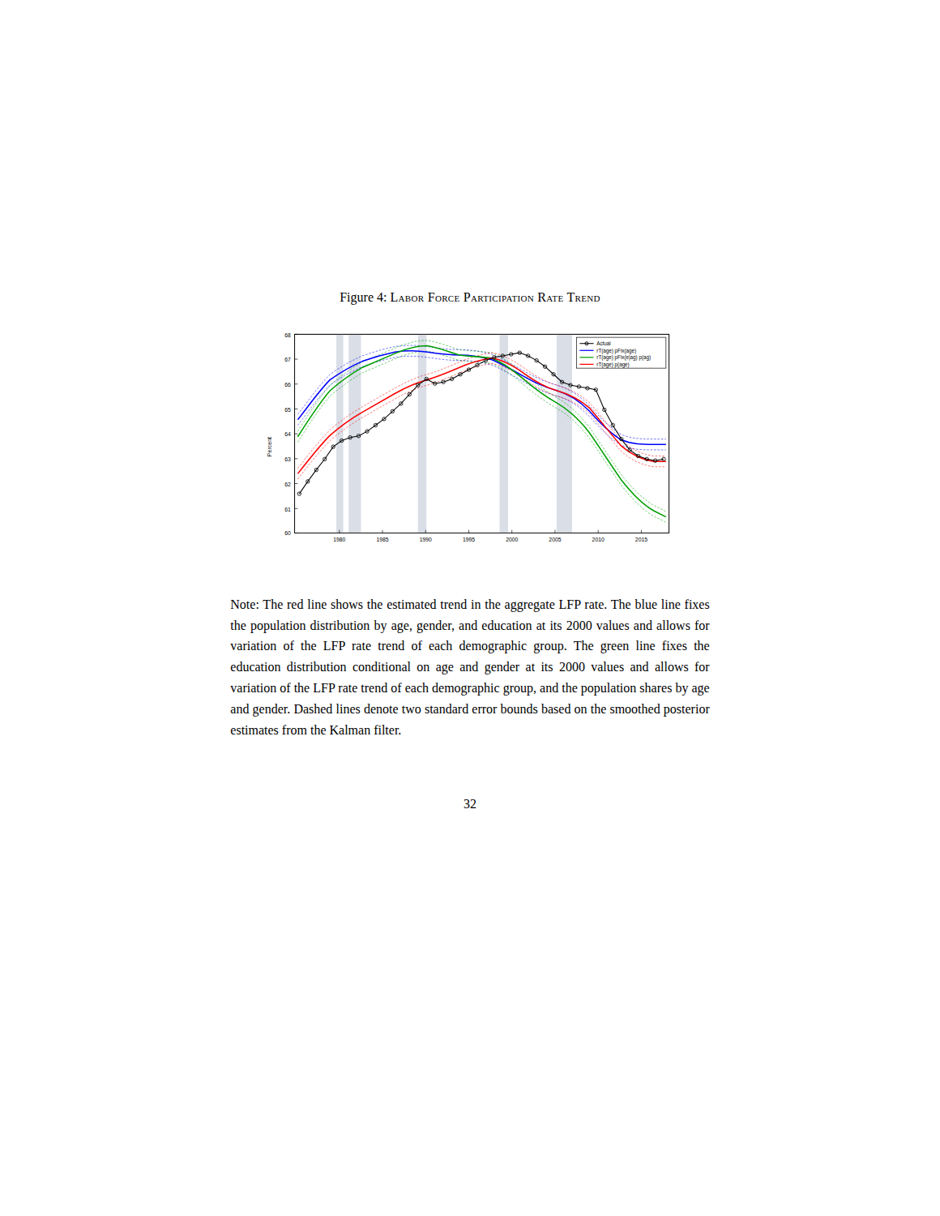Figure 4: Labor Force Participation Rate Trend
68 67 66 65 64 63 62 61 60 Percent 1980 1985 1990 1995 2000 2005 2010 2015 Actual rT(age) pFix(age) rT(age) pFix(e|ag) p(ag) rT(age) p(age)
Note: The red line shows the estimated trend in the aggregate LFP rate. The blue line fixes the population distribution by age, gender, and education at its 2000 values and allows for variation of the LFP rate trend of each demographic group. The green line fixes the education distribution conditional on age and gender at its 2000 values and allows for variation of the LFP rate trend of each demographic group, and the population shares by age and gender. Dashed lines denote two standard error bounds based on the smoothed posterior estimates from the Kalman filter.
32